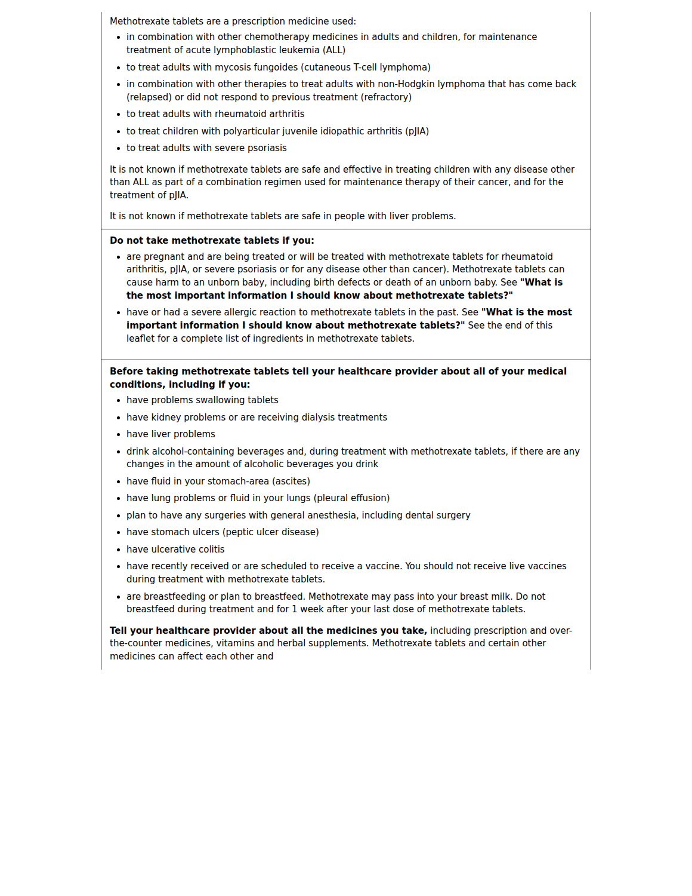Methotrexate tablets are a prescription medicine used:
in combination with other chemotherapy medicines in adults and children, for maintenance treatment of acute lymphoblastic leukemia (ALL)
to treat adults with mycosis fungoides (cutaneous T-cell lymphoma)
in combination with other therapies to treat adults with non-Hodgkin lymphoma that has come back (relapsed) or did not respond to previous treatment (refractory)
to treat adults with rheumatoid arthritis
to treat children with polyarticular juvenile idiopathic arthritis (pJIA)
to treat adults with severe psoriasis
It is not known if methotrexate tablets are safe and effective in treating children with any disease other than ALL as part of a combination regimen used for maintenance therapy of their cancer, and for the treatment of pJIA.
It is not known if methotrexate tablets are safe in people with liver problems.
Do not take methotrexate tablets if you:
are pregnant and are being treated or will be treated with methotrexate tablets for rheumatoid arithritis, pJIA, or severe psoriasis or for any disease other than cancer). Methotrexate tablets can cause harm to an unborn baby, including birth defects or death of an unborn baby. See "What is the most important information I should know about methotrexate tablets?"
have or had a severe allergic reaction to methotrexate tablets in the past. See "What is the most important information I should know about methotrexate tablets?" See the end of this leaflet for a complete list of ingredients in methotrexate tablets.
Before taking methotrexate tablets tell your healthcare provider about all of your medical conditions, including if you:
have problems swallowing tablets
have kidney problems or are receiving dialysis treatments
have liver problems
drink alcohol-containing beverages and, during treatment with methotrexate tablets, if there are any changes in the amount of alcoholic beverages you drink
have fluid in your stomach-area (ascites)
have lung problems or fluid in your lungs (pleural effusion)
plan to have any surgeries with general anesthesia, including dental surgery
have stomach ulcers (peptic ulcer disease)
have ulcerative colitis
have recently received or are scheduled to receive a vaccine. You should not receive live vaccines during treatment with methotrexate tablets.
are breastfeeding or plan to breastfeed. Methotrexate may pass into your breast milk. Do not breastfeed during treatment and for 1 week after your last dose of methotrexate tablets.
Tell your healthcare provider about all the medicines you take, including prescription and over-the-counter medicines, vitamins and herbal supplements. Methotrexate tablets and certain other medicines can affect each other and